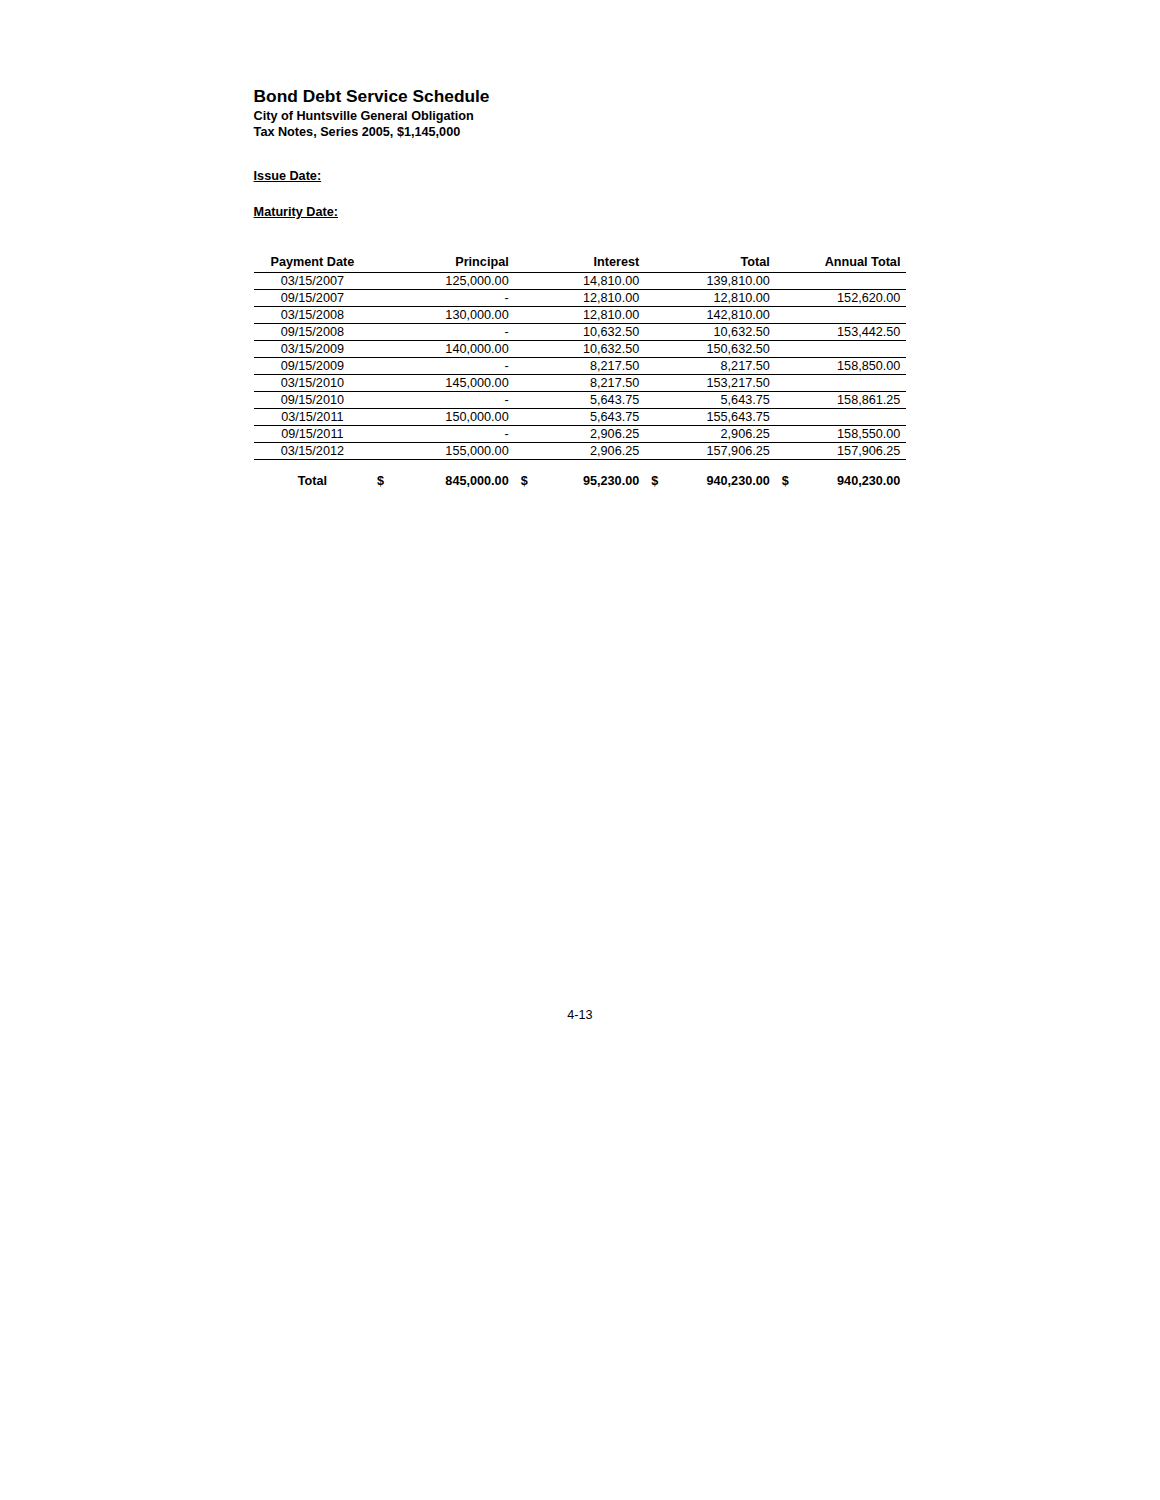Bond Debt Service Schedule
City of Huntsville General Obligation
Tax Notes, Series 2005, $1,145,000
Issue Date:
Maturity Date:
| Payment Date | Principal | Interest | Total | Annual Total |
| --- | --- | --- | --- | --- |
| 03/15/2007 | 125,000.00 | 14,810.00 | 139,810.00 | |
| 09/15/2007 | - | 12,810.00 | 12,810.00 | 152,620.00 |
| 03/15/2008 | 130,000.00 | 12,810.00 | 142,810.00 | |
| 09/15/2008 | - | 10,632.50 | 10,632.50 | 153,442.50 |
| 03/15/2009 | 140,000.00 | 10,632.50 | 150,632.50 | |
| 09/15/2009 | - | 8,217.50 | 8,217.50 | 158,850.00 |
| 03/15/2010 | 145,000.00 | 8,217.50 | 153,217.50 | |
| 09/15/2010 | - | 5,643.75 | 5,643.75 | 158,861.25 |
| 03/15/2011 | 150,000.00 | 5,643.75 | 155,643.75 | |
| 09/15/2011 | - | 2,906.25 | 2,906.25 | 158,550.00 |
| 03/15/2012 | 155,000.00 | 2,906.25 | 157,906.25 | 157,906.25 |
| Total | $ 845,000.00 | $ 95,230.00 | $ 940,230.00 | $ 940,230.00 |
4-13